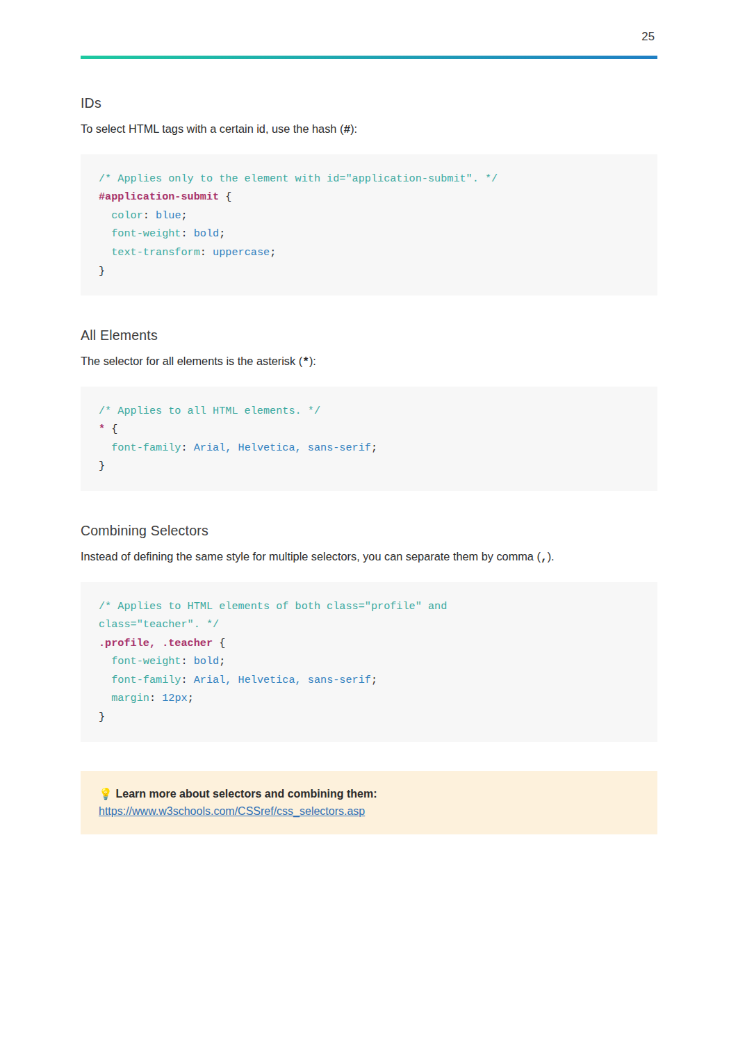25
IDs
To select HTML tags with a certain id, use the hash (#):
/* Applies only to the element with id="application-submit". */
#application-submit {
  color: blue;
  font-weight: bold;
  text-transform: uppercase;
}
All Elements
The selector for all elements is the asterisk (*):
/* Applies to all HTML elements. */
* {
  font-family: Arial, Helvetica, sans-serif;
}
Combining Selectors
Instead of defining the same style for multiple selectors, you can separate them by comma (,).
/* Applies to HTML elements of both class="profile" and
class="teacher". */
.profile, .teacher {
  font-weight: bold;
  font-family: Arial, Helvetica, sans-serif;
  margin: 12px;
}
💡 Learn more about selectors and combining them:
https://www.w3schools.com/CSSref/css_selectors.asp